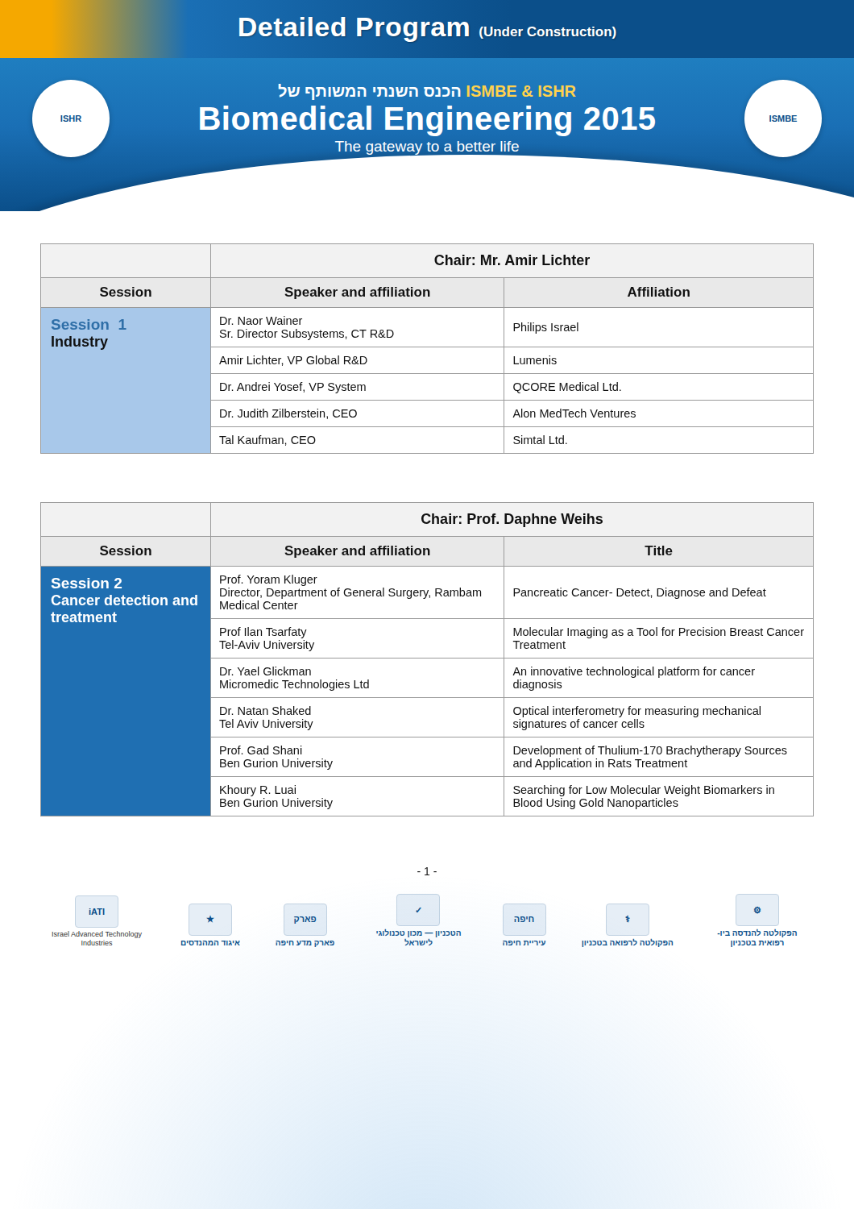Detailed Program (Under Construction)
ISHR
ISMBE & ISHR הכנס השנתי המשותף של
Biomedical Engineering 2015
The gateway to a better life
ISMBE
| | Chair: Mr. Amir Lichter |
| Session | Speaker and affiliation | Affiliation |
| Session 1 Industry | Dr. Naor Wainer Sr. Director Subsystems, CT R&D | Philips Israel |
| Amir Lichter, VP Global R&D | Lumenis |
| Dr. Andrei Yosef, VP System | QCORE Medical Ltd. |
| Dr. Judith Zilberstein, CEO | Alon MedTech Ventures |
| Tal Kaufman, CEO | Simtal Ltd. |
| | Chair: Prof. Daphne Weihs |
| Session | Speaker and affiliation | Title |
| Session 2 Cancer detection and treatment | Prof. Yoram Kluger Director, Department of General Surgery, Rambam Medical Center | Pancreatic Cancer- Detect, Diagnose and Defeat |
| Prof Ilan Tsarfaty Tel-Aviv University | Molecular Imaging as a Tool for Precision Breast Cancer Treatment |
| Dr. Yael Glickman Micromedic Technologies Ltd | An innovative technological platform for cancer diagnosis |
| Dr. Natan Shaked Tel Aviv University | Optical interferometry for measuring mechanical signatures of cancer cells |
| Prof. Gad Shani Ben Gurion University | Development of Thulium-170 Brachytherapy Sources and Application in Rats Treatment |
| Khoury R. Luai Ben Gurion University | Searching for Low Molecular Weight Biomarkers in Blood Using Gold Nanoparticles |
- 1 -
iATI Israel Advanced Technology Industries
★ איגוד המהנדסים
פארק פארק מדע חיפה
✓ הטכניון — מכון טכנולוגי לישראל
חיפה עיריית חיפה
⚕ הפקולטה לרפואה בטכניון
⚙ הפקולטה להנדסה ביו-רפואית בטכניון